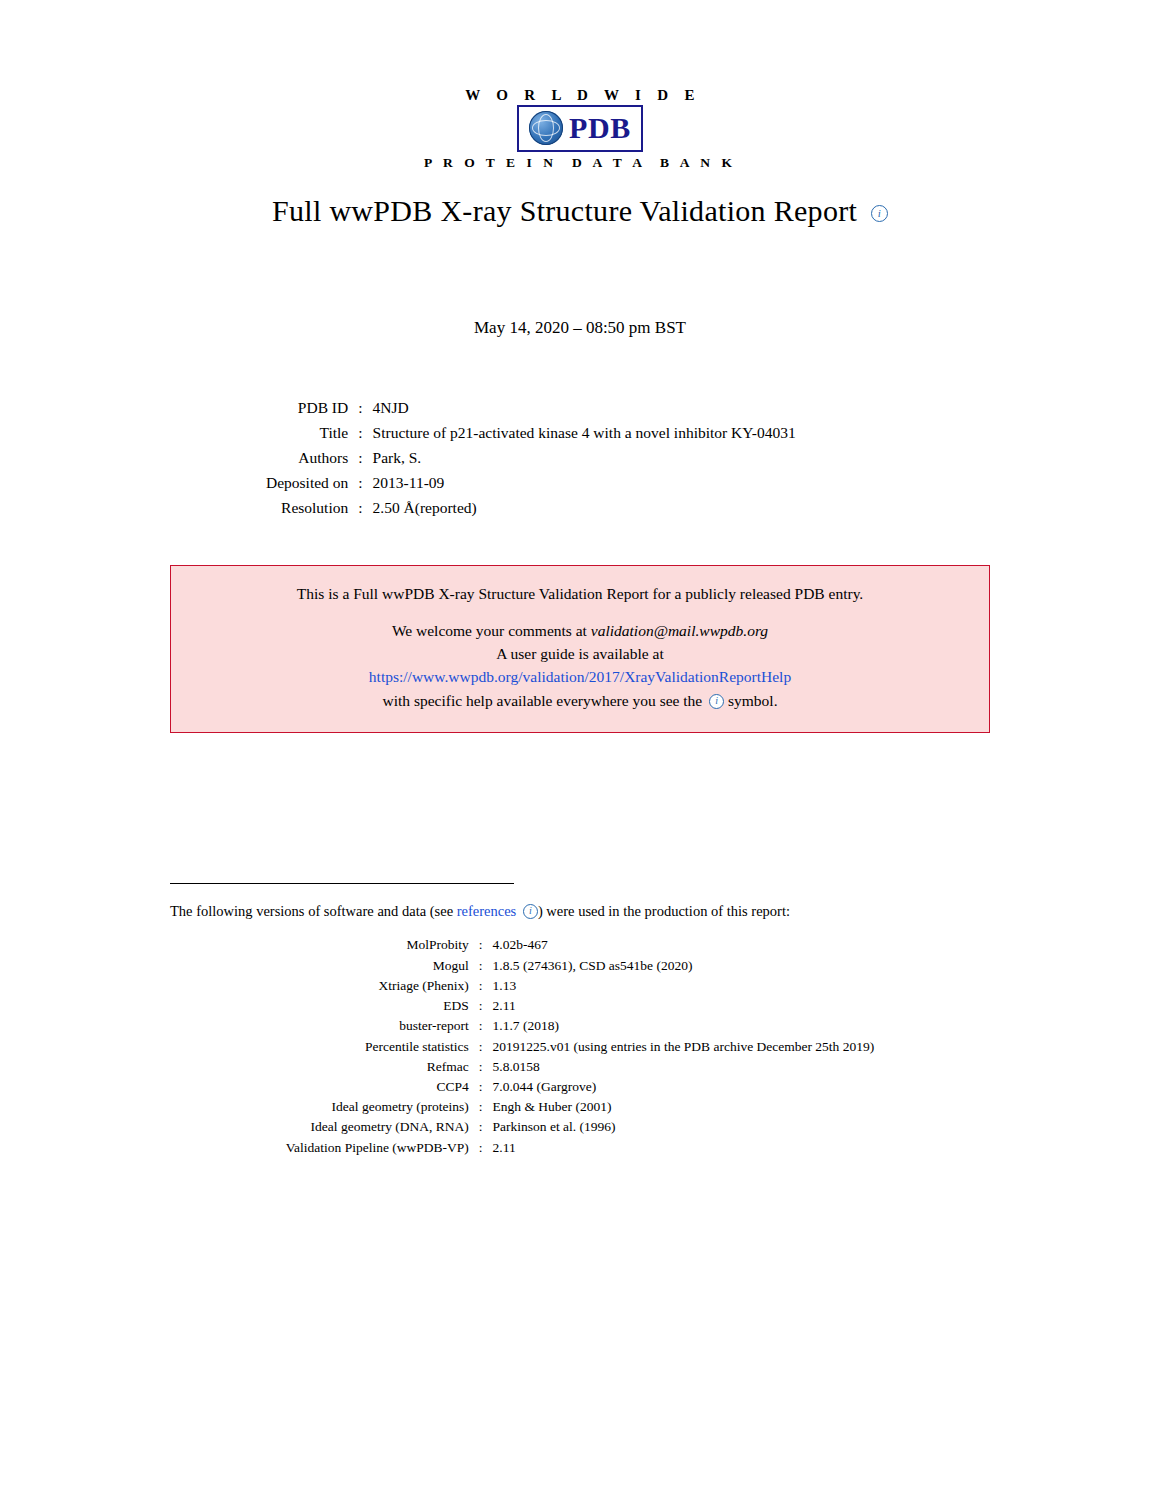W O R L D W I D E
PDB
P R O T E I N D A T A B A N K
Full wwPDB X-ray Structure Validation Report i
May 14, 2020 – 08:50 pm BST
| PDB ID | : | 4NJD |
| Title | : | Structure of p21-activated kinase 4 with a novel inhibitor KY-04031 |
| Authors | : | Park, S. |
| Deposited on | : | 2013-11-09 |
| Resolution | : | 2.50 Å(reported) |
This is a Full wwPDB X-ray Structure Validation Report for a publicly released PDB entry.
We welcome your comments at validation@mail.wwpdb.org
A user guide is available at
https://www.wwpdb.org/validation/2017/XrayValidationReportHelp
with specific help available everywhere you see the i symbol.
The following versions of software and data (see references i) were used in the production of this report:
| MolProbity | : | 4.02b-467 |
| Mogul | : | 1.8.5 (274361), CSD as541be (2020) |
| Xtriage (Phenix) | : | 1.13 |
| EDS | : | 2.11 |
| buster-report | : | 1.1.7 (2018) |
| Percentile statistics | : | 20191225.v01 (using entries in the PDB archive December 25th 2019) |
| Refmac | : | 5.8.0158 |
| CCP4 | : | 7.0.044 (Gargrove) |
| Ideal geometry (proteins) | : | Engh & Huber (2001) |
| Ideal geometry (DNA, RNA) | : | Parkinson et al. (1996) |
| Validation Pipeline (wwPDB-VP) | : | 2.11 |